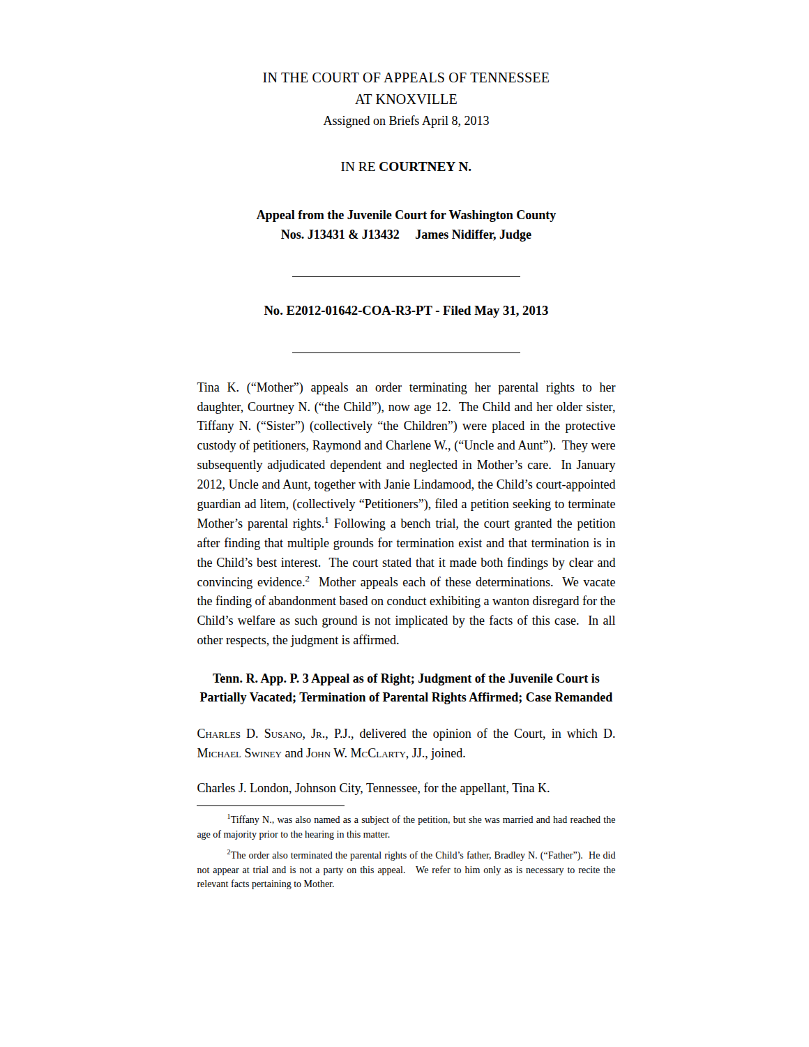IN THE COURT OF APPEALS OF TENNESSEE AT KNOXVILLE Assigned on Briefs April 8, 2013
IN RE COURTNEY N.
Appeal from the Juvenile Court for Washington County Nos. J13431 & J13432 James Nidiffer, Judge
No. E2012-01642-COA-R3-PT - Filed May 31, 2013
Tina K. (“Mother”) appeals an order terminating her parental rights to her daughter, Courtney N. (“the Child”), now age 12. The Child and her older sister, Tiffany N. (“Sister”) (collectively “the Children”) were placed in the protective custody of petitioners, Raymond and Charlene W., (“Uncle and Aunt”). They were subsequently adjudicated dependent and neglected in Mother’s care. In January 2012, Uncle and Aunt, together with Janie Lindamood, the Child’s court-appointed guardian ad litem, (collectively “Petitioners”), filed a petition seeking to terminate Mother’s parental rights.1 Following a bench trial, the court granted the petition after finding that multiple grounds for termination exist and that termination is in the Child’s best interest. The court stated that it made both findings by clear and convincing evidence.2 Mother appeals each of these determinations. We vacate the finding of abandonment based on conduct exhibiting a wanton disregard for the Child’s welfare as such ground is not implicated by the facts of this case. In all other respects, the judgment is affirmed.
Tenn. R. App. P. 3 Appeal as of Right; Judgment of the Juvenile Court is Partially Vacated; Termination of Parental Rights Affirmed; Case Remanded
Charles D. Susano, Jr., P.J., delivered the opinion of the Court, in which D. Michael Swiney and John W. McClarty, JJ., joined.
Charles J. London, Johnson City, Tennessee, for the appellant, Tina K.
1Tiffany N., was also named as a subject of the petition, but she was married and had reached the age of majority prior to the hearing in this matter.
2The order also terminated the parental rights of the Child’s father, Bradley N. (“Father”). He did not appear at trial and is not a party on this appeal. We refer to him only as is necessary to recite the relevant facts pertaining to Mother.